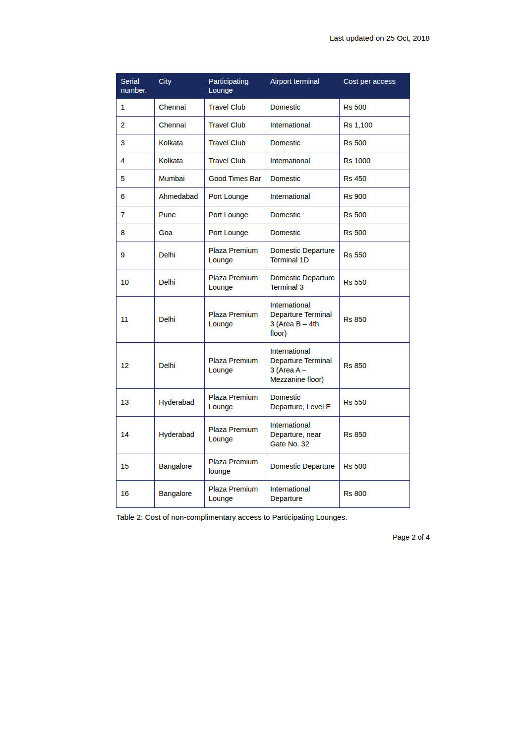Last updated on 25 Oct, 2018
| Serial number. | City | Participating Lounge | Airport terminal | Cost per access |
| --- | --- | --- | --- | --- |
| 1 | Chennai | Travel Club | Domestic | Rs 500 |
| 2 | Chennai | Travel Club | International | Rs 1,100 |
| 3 | Kolkata | Travel Club | Domestic | Rs 500 |
| 4 | Kolkata | Travel Club | International | Rs 1000 |
| 5 | Mumbai | Good Times Bar | Domestic | Rs 450 |
| 6 | Ahmedabad | Port Lounge | International | Rs 900 |
| 7 | Pune | Port Lounge | Domestic | Rs 500 |
| 8 | Goa | Port Lounge | Domestic | Rs 500 |
| 9 | Delhi | Plaza Premium Lounge | Domestic Departure Terminal 1D | Rs 550 |
| 10 | Delhi | Plaza Premium Lounge | Domestic Departure Terminal 3 | Rs 550 |
| 11 | Delhi | Plaza Premium Lounge | International Departure Terminal 3 (Area B – 4th floor) | Rs 850 |
| 12 | Delhi | Plaza Premium Lounge | International Departure Terminal 3 (Area A – Mezzanine floor) | Rs 850 |
| 13 | Hyderabad | Plaza Premium Lounge | Domestic Departure, Level E | Rs 550 |
| 14 | Hyderabad | Plaza Premium Lounge | International Departure, near Gate No. 32 | Rs 850 |
| 15 | Bangalore | Plaza Premium lounge | Domestic Departure | Rs 500 |
| 16 | Bangalore | Plaza Premium Lounge | International Departure | Rs 800 |
Table 2: Cost of non-complimentary access to Participating Lounges.
Page 2 of 4